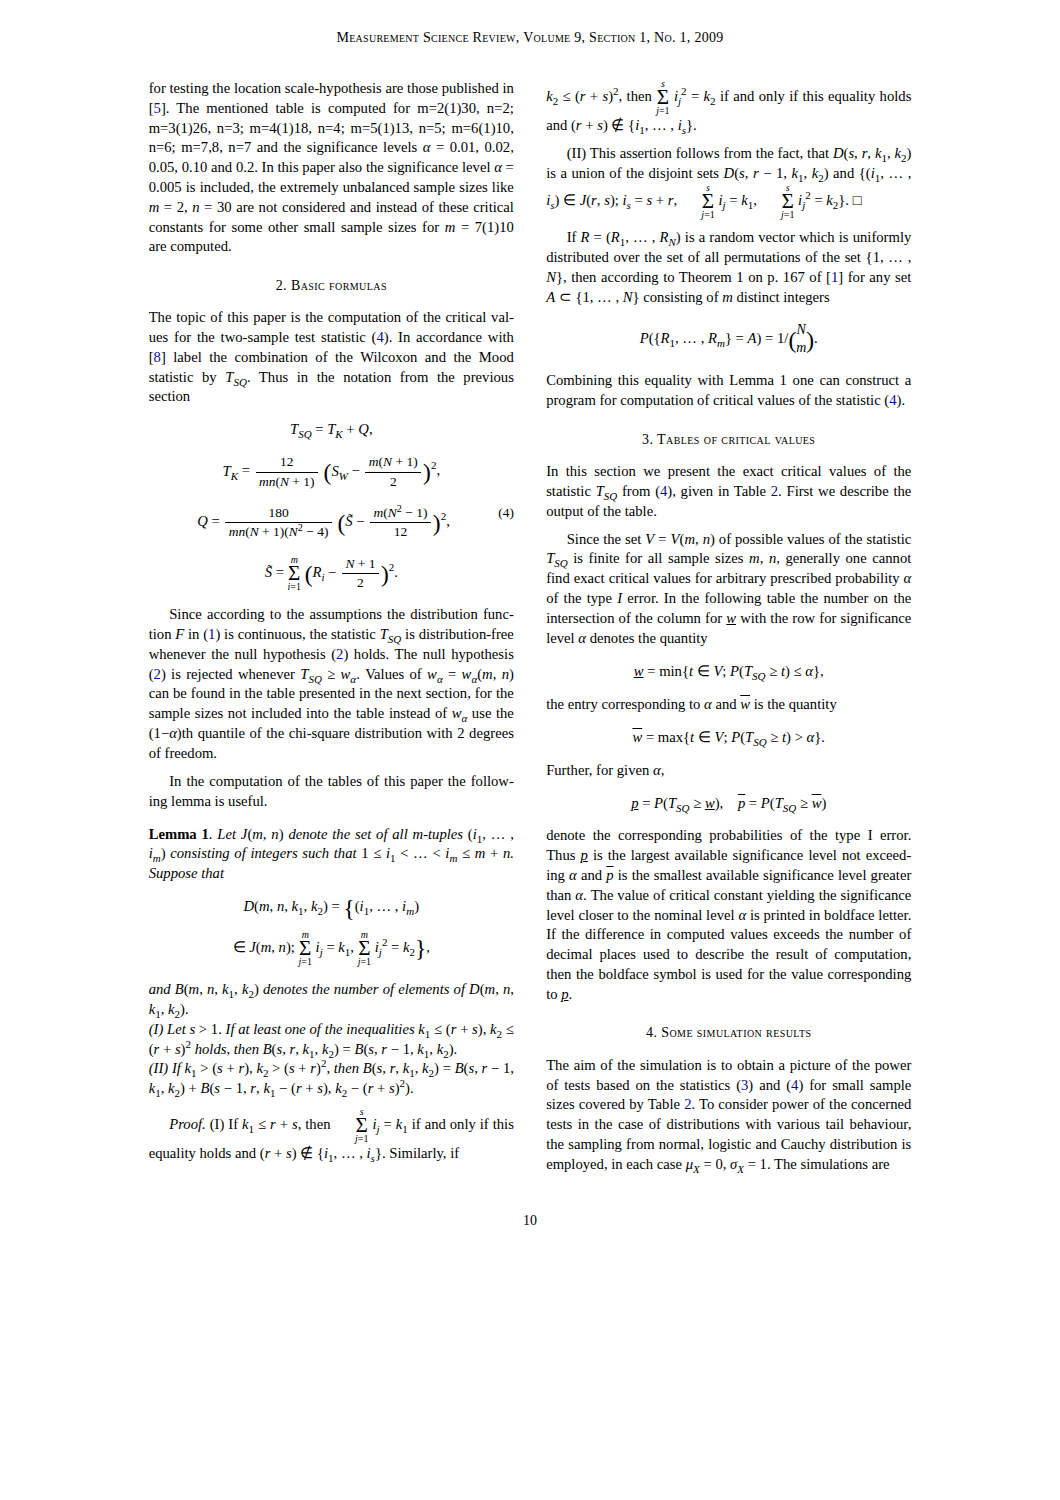Measurement Science Review, Volume 9, Section 1, No. 1, 2009
for testing the location scale-hypothesis are those published in [5]. The mentioned table is computed for m=2(1)30, n=2; m=3(1)26, n=3; m=4(1)18, n=4; m=5(1)13, n=5; m=6(1)10, n=6; m=7,8, n=7 and the significance levels α = 0.01, 0.02, 0.05, 0.10 and 0.2. In this paper also the significance level α = 0.005 is included, the extremely unbalanced sample sizes like m = 2, n = 30 are not considered and instead of these critical constants for some other small sample sizes for m = 7(1)10 are computed.
2. Basic formulas
The topic of this paper is the computation of the critical values for the two-sample test statistic (4). In accordance with [8] label the combination of the Wilcoxon and the Mood statistic by TSQ. Thus in the notation from the previous section
TSQ = TK + Q,
TK = 12 mn(N + 1) (SW − m(N + 1) 2)2,
(4) Q = 180 mn(N + 1)(N2 − 4) (S̃ − m(N2 − 1) 12)2,
S̃ = mΣi=1 (Ri − N + 12)2.
Since according to the assumptions the distribution function F in (1) is continuous, the statistic TSQ is distribution-free whenever the null hypothesis (2) holds. The null hypothesis (2) is rejected whenever TSQ ≥ wα. Values of wα = wα(m, n) can be found in the table presented in the next section, for the sample sizes not included into the table instead of wα use the (1−α)th quantile of the chi-square distribution with 2 degrees of freedom.
In the computation of the tables of this paper the following lemma is useful.
Lemma 1. Let J(m, n) denote the set of all m-tuples (i1, … , im) consisting of integers such that 1 ≤ i1 < … < im ≤ m + n. Suppose that
D(m, n, k1, k2) = {(i1, … , im)
∈ J(m, n); mΣj=1 ij = k1, mΣj=1 ij2 = k2},
and B(m, n, k1, k2) denotes the number of elements of D(m, n, k1, k2).
(I) Let s > 1. If at least one of the inequalities k1 ≤ (r + s), k2 ≤ (r + s)2 holds, then B(s, r, k1, k2) = B(s, r − 1, k1, k2).
(II) If k1 > (s + r), k2 > (s + r)2, then B(s, r, k1, k2) = B(s, r − 1, k1, k2) + B(s − 1, r, k1 − (r + s), k2 − (r + s)2).
Proof. (I) If k1 ≤ r + s, then sΣj=1 ij = k1 if and only if this equality holds and (r + s) ∉ {i1, … , is}. Similarly, if
k2 ≤ (r + s)2, then sΣj=1 ij2 = k2 if and only if this equality holds and (r + s) ∉ {i1, … , is}.
(II) This assertion follows from the fact, that D(s, r, k1, k2) is a union of the disjoint sets D(s, r − 1, k1, k2) and {(i1, … , is) ∈ J(r, s); is = s + r, sΣj=1 ij = k1, sΣj=1 ij2 = k2}. □
If R = (R1, … , RN) is a random vector which is uniformly distributed over the set of all permutations of the set {1, … , N}, then according to Theorem 1 on p. 167 of [1] for any set A ⊂ {1, … , N} consisting of m distinct integers
P({R1, … , Rm} = A) = 1/(Nm).
Combining this equality with Lemma 1 one can construct a program for computation of critical values of the statistic (4).
3. Tables of critical values
In this section we present the exact critical values of the statistic TSQ from (4), given in Table 2. First we describe the output of the table.
Since the set V = V(m, n) of possible values of the statistic TSQ is finite for all sample sizes m, n, generally one cannot find exact critical values for arbitrary prescribed probability α of the type I error. In the following table the number on the intersection of the column for w with the row for significance level α denotes the quantity
w = min{t ∈ V; P(TSQ ≥ t) ≤ α},
the entry corresponding to α and w is the quantity
w = max{t ∈ V; P(TSQ ≥ t) > α}.
Further, for given α,
p = P(TSQ ≥ w), p = P(TSQ ≥ w)
denote the corresponding probabilities of the type I error. Thus p is the largest available significance level not exceeding α and p is the smallest available significance level greater than α. The value of critical constant yielding the significance level closer to the nominal level α is printed in boldface letter. If the difference in computed values exceeds the number of decimal places used to describe the result of computation, then the boldface symbol is used for the value corresponding to p.
4. Some simulation results
The aim of the simulation is to obtain a picture of the power of tests based on the statistics (3) and (4) for small sample sizes covered by Table 2. To consider power of the concerned tests in the case of distributions with various tail behaviour, the sampling from normal, logistic and Cauchy distribution is employed, in each case μX = 0, σX = 1. The simulations are
10